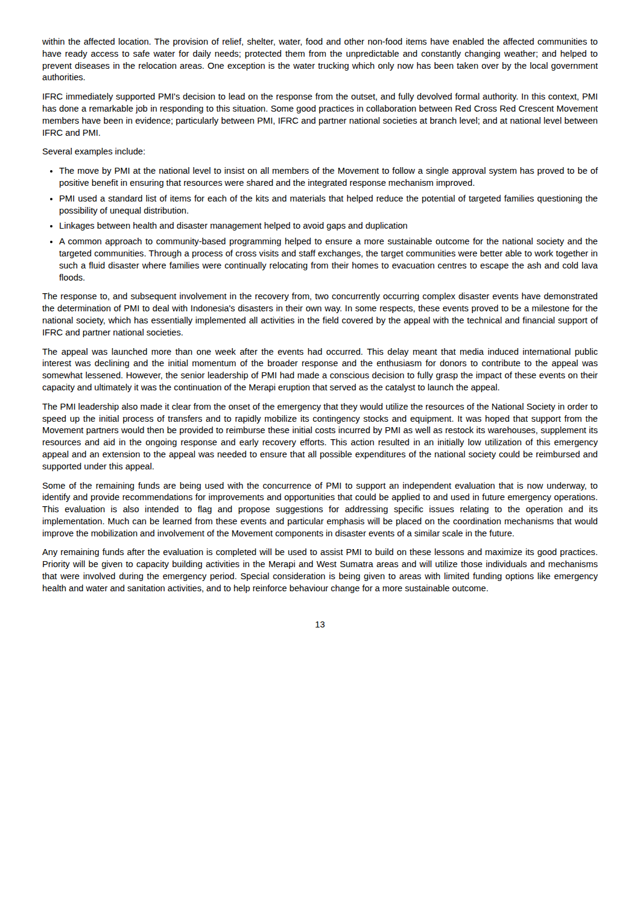within the affected location. The provision of relief, shelter, water, food and other non-food items have enabled the affected communities to have ready access to safe water for daily needs; protected them from the unpredictable and constantly changing weather; and helped to prevent diseases in the relocation areas. One exception is the water trucking which only now has been taken over by the local government authorities.
IFRC immediately supported PMI's decision to lead on the response from the outset, and fully devolved formal authority. In this context, PMI has done a remarkable job in responding to this situation. Some good practices in collaboration between Red Cross Red Crescent Movement members have been in evidence; particularly between PMI, IFRC and partner national societies at branch level; and at national level between IFRC and PMI.
Several examples include:
The move by PMI at the national level to insist on all members of the Movement to follow a single approval system has proved to be of positive benefit in ensuring that resources were shared and the integrated response mechanism improved.
PMI used a standard list of items for each of the kits and materials that helped reduce the potential of targeted families questioning the possibility of unequal distribution.
Linkages between health and disaster management helped to avoid gaps and duplication
A common approach to community-based programming helped to ensure a more sustainable outcome for the national society and the targeted communities. Through a process of cross visits and staff exchanges, the target communities were better able to work together in such a fluid disaster where families were continually relocating from their homes to evacuation centres to escape the ash and cold lava floods.
The response to, and subsequent involvement in the recovery from, two concurrently occurring complex disaster events have demonstrated the determination of PMI to deal with Indonesia's disasters in their own way. In some respects, these events proved to be a milestone for the national society, which has essentially implemented all activities in the field covered by the appeal with the technical and financial support of IFRC and partner national societies.
The appeal was launched more than one week after the events had occurred. This delay meant that media induced international public interest was declining and the initial momentum of the broader response and the enthusiasm for donors to contribute to the appeal was somewhat lessened. However, the senior leadership of PMI had made a conscious decision to fully grasp the impact of these events on their capacity and ultimately it was the continuation of the Merapi eruption that served as the catalyst to launch the appeal.
The PMI leadership also made it clear from the onset of the emergency that they would utilize the resources of the National Society in order to speed up the initial process of transfers and to rapidly mobilize its contingency stocks and equipment. It was hoped that support from the Movement partners would then be provided to reimburse these initial costs incurred by PMI as well as restock its warehouses, supplement its resources and aid in the ongoing response and early recovery efforts. This action resulted in an initially low utilization of this emergency appeal and an extension to the appeal was needed to ensure that all possible expenditures of the national society could be reimbursed and supported under this appeal.
Some of the remaining funds are being used with the concurrence of PMI to support an independent evaluation that is now underway, to identify and provide recommendations for improvements and opportunities that could be applied to and used in future emergency operations. This evaluation is also intended to flag and propose suggestions for addressing specific issues relating to the operation and its implementation. Much can be learned from these events and particular emphasis will be placed on the coordination mechanisms that would improve the mobilization and involvement of the Movement components in disaster events of a similar scale in the future.
Any remaining funds after the evaluation is completed will be used to assist PMI to build on these lessons and maximize its good practices. Priority will be given to capacity building activities in the Merapi and West Sumatra areas and will utilize those individuals and mechanisms that were involved during the emergency period. Special consideration is being given to areas with limited funding options like emergency health and water and sanitation activities, and to help reinforce behaviour change for a more sustainable outcome.
13